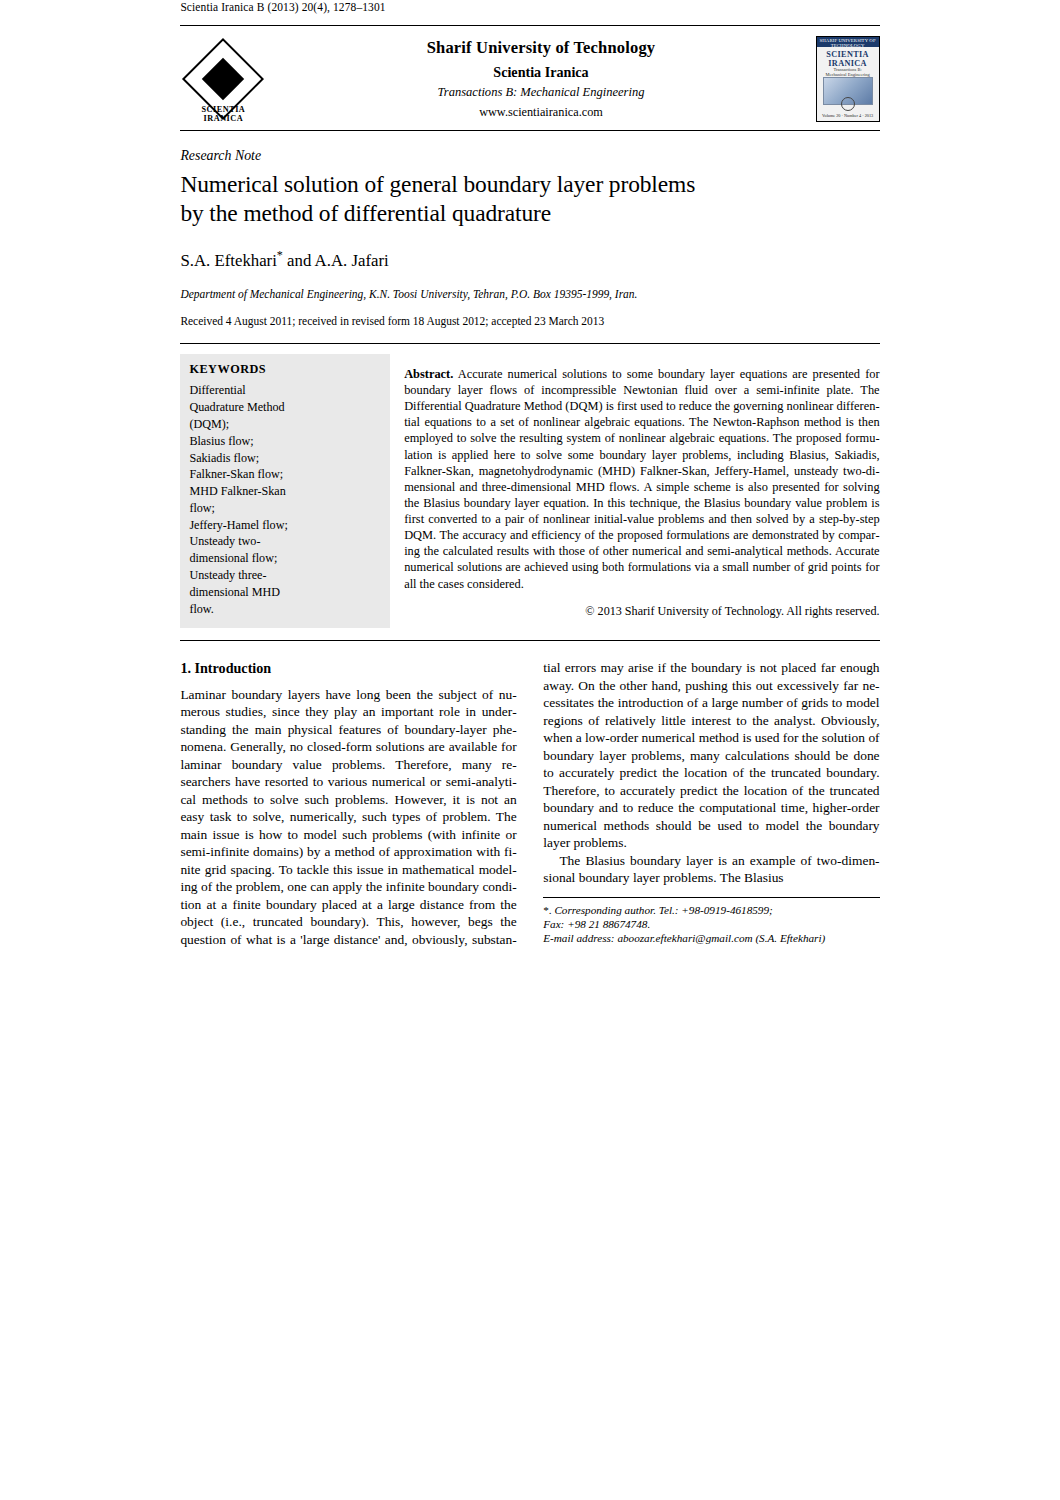Scientia Iranica B (2013) 20(4), 1278–1301
SCIENTIA
IRANICA
Sharif University of Technology
Scientia Iranica
Transactions B: Mechanical Engineering
www.scientiairanica.com
SHARIF UNIVERSITY OF TECHNOLOGY
SCIENTIA
IRANICA
Transactions B:
Mechanical Engineering
Volume 20 · Number 4 · 2013
Research Note
Numerical solution of general boundary layer problems
by the method of differential quadrature
S.A. Eftekhari* and A.A. Jafari
Department of Mechanical Engineering, K.N. Toosi University, Tehran, P.O. Box 19395-1999, Iran.
Received 4 August 2011; received in revised form 18 August 2012; accepted 23 March 2013
KEYWORDS
Differential
Quadrature Method
(DQM);
Blasius flow;
Sakiadis flow;
Falkner-Skan flow;
MHD Falkner-Skan
flow;
Jeffery-Hamel flow;
Unsteady two-
dimensional flow;
Unsteady three-
dimensional MHD
flow.
Abstract. Accurate numerical solutions to some boundary layer equations are presented for boundary layer flows of incompressible Newtonian fluid over a semi-infinite plate. The Differential Quadrature Method (DQM) is first used to reduce the governing nonlinear differential equations to a set of nonlinear algebraic equations. The Newton-Raphson method is then employed to solve the resulting system of nonlinear algebraic equations. The proposed formulation is applied here to solve some boundary layer problems, including Blasius, Sakiadis, Falkner-Skan, magnetohydrodynamic (MHD) Falkner-Skan, Jeffery-Hamel, unsteady two-dimensional and three-dimensional MHD flows. A simple scheme is also presented for solving the Blasius boundary layer equation. In this technique, the Blasius boundary value problem is first converted to a pair of nonlinear initial-value problems and then solved by a step-by-step DQM. The accuracy and efficiency of the proposed formulations are demonstrated by comparing the calculated results with those of other numerical and semi-analytical methods. Accurate numerical solutions are achieved using both formulations via a small number of grid points for all the cases considered.
© 2013 Sharif University of Technology. All rights reserved.
1. Introduction
Laminar boundary layers have long been the subject of numerous studies, since they play an important role in understanding the main physical features of boundary-layer phenomena. Generally, no closed-form solutions are available for laminar boundary value problems. Therefore, many researchers have resorted to various numerical or semi-analytical methods to solve such problems. However, it is not an easy task to solve, numerically, such types of problem. The main issue is how to model such problems (with infinite or semi-infinite domains) by a method of approximation with finite grid spacing. To tackle this issue in mathematical modeling of the problem, one can apply the infinite boundary condition at a finite boundary placed at a large distance from the object (i.e., truncated boundary). This, however, begs the question of what is a 'large distance' and, obviously, substantial errors may arise if the boundary is not placed far enough away. On the other hand, pushing this out excessively far necessitates the introduction of a large number of grids to model regions of relatively little interest to the analyst. Obviously, when a low-order numerical method is used for the solution of boundary layer problems, many calculations should be done to accurately predict the location of the truncated boundary. Therefore, to accurately predict the location of the truncated boundary and to reduce the computational time, higher-order numerical methods should be used to model the boundary layer problems.
The Blasius boundary layer is an example of two-dimensional boundary layer problems. The Blasius
*. Corresponding author. Tel.: +98-0919-4618599;
Fax: +98 21 88674748.
E-mail address: aboozar.eftekhari@gmail.com (S.A. Eftekhari)